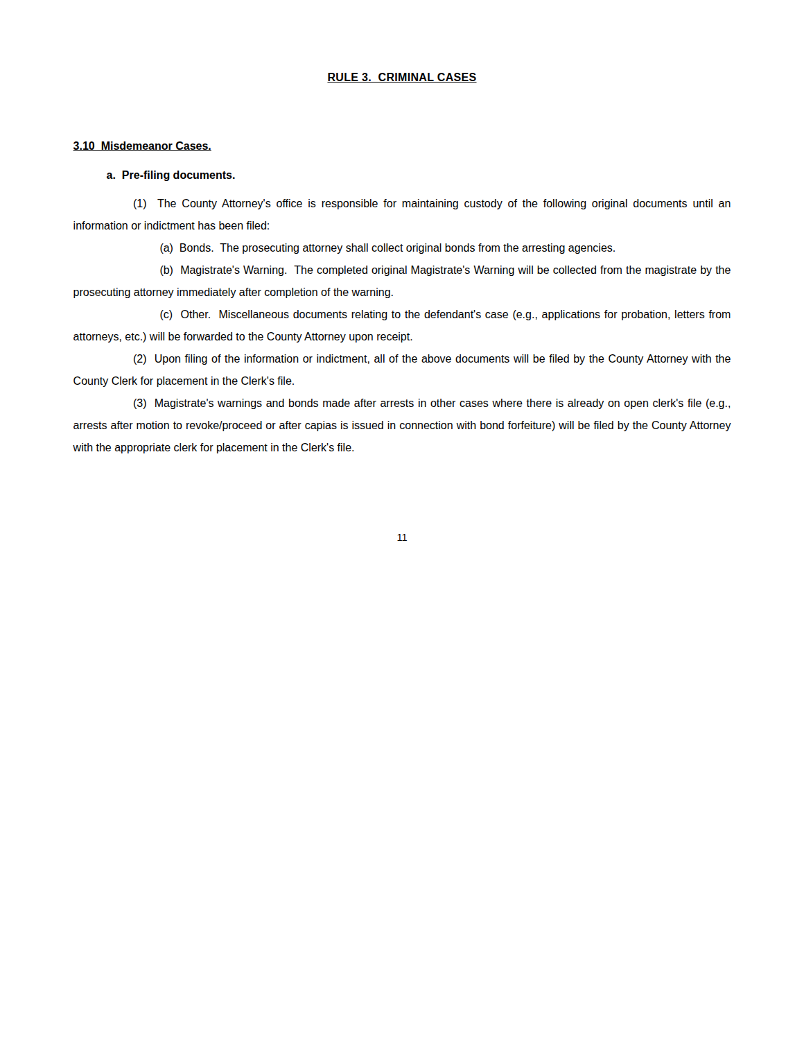RULE 3. CRIMINAL CASES
3.10 Misdemeanor Cases.
a. Pre-filing documents.
(1) The County Attorney's office is responsible for maintaining custody of the following original documents until an information or indictment has been filed:
(a) Bonds. The prosecuting attorney shall collect original bonds from the arresting agencies.
(b) Magistrate's Warning. The completed original Magistrate's Warning will be collected from the magistrate by the prosecuting attorney immediately after completion of the warning.
(c) Other. Miscellaneous documents relating to the defendant's case (e.g., applications for probation, letters from attorneys, etc.) will be forwarded to the County Attorney upon receipt.
(2) Upon filing of the information or indictment, all of the above documents will be filed by the County Attorney with the County Clerk for placement in the Clerk's file.
(3) Magistrate's warnings and bonds made after arrests in other cases where there is already on open clerk's file (e.g., arrests after motion to revoke/proceed or after capias is issued in connection with bond forfeiture) will be filed by the County Attorney with the appropriate clerk for placement in the Clerk's file.
11